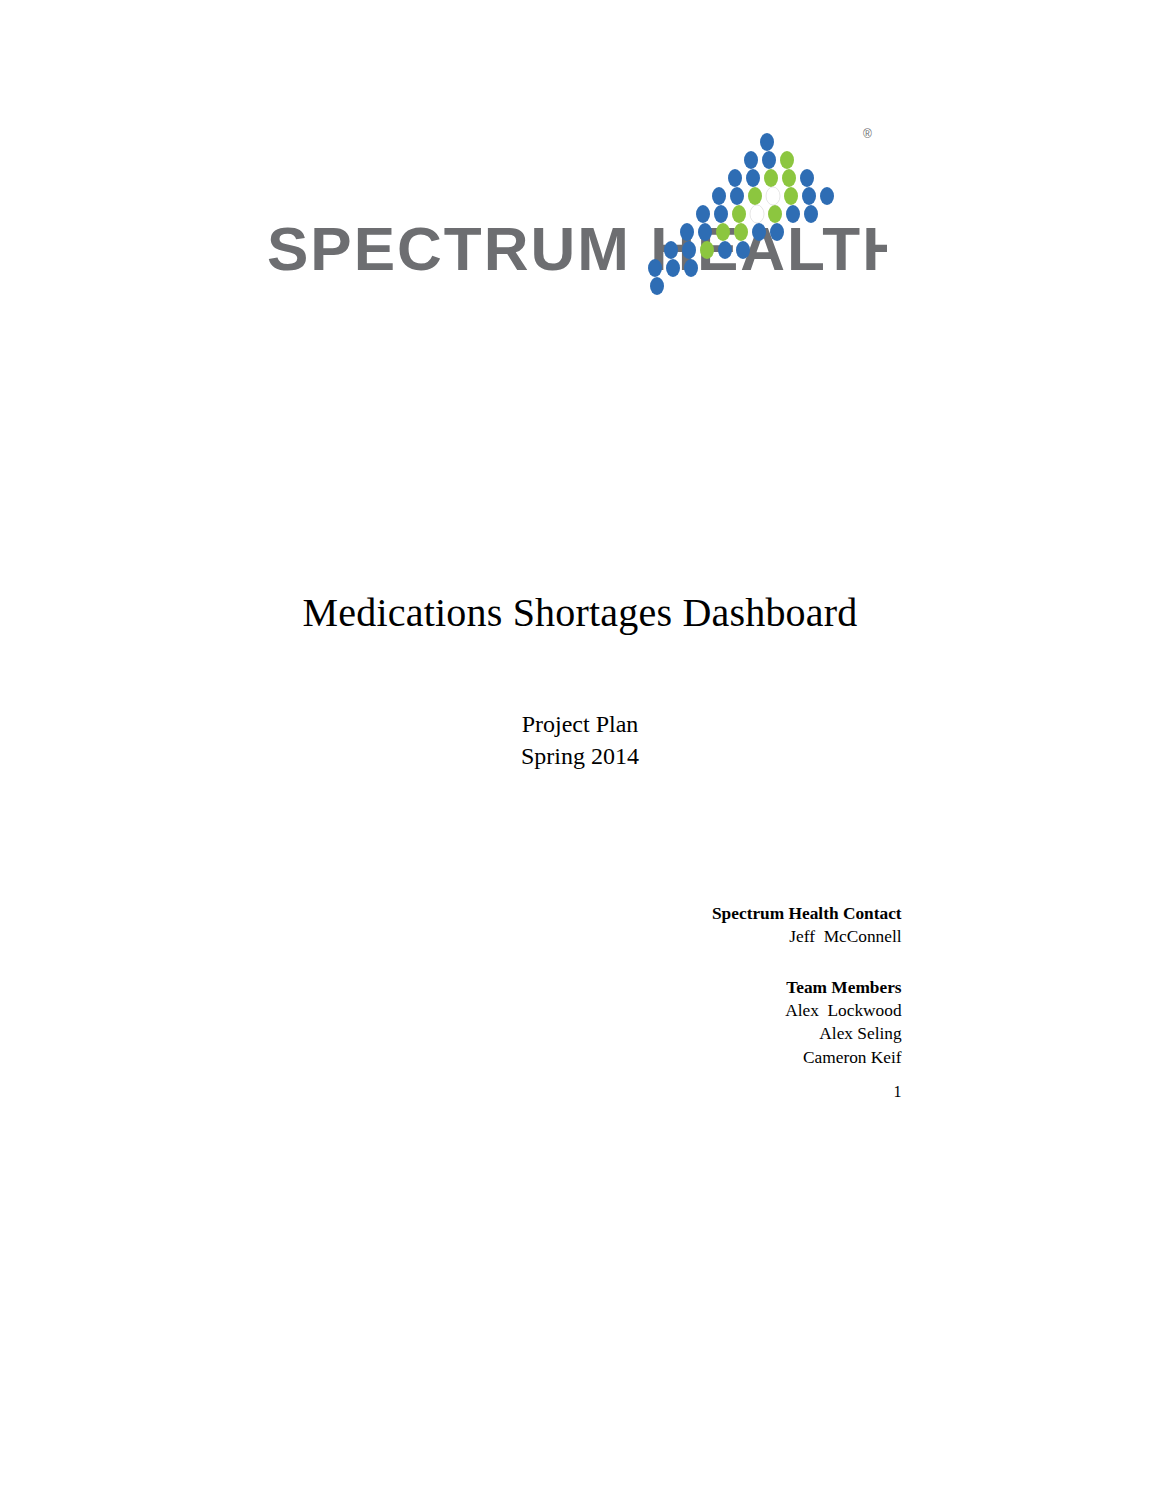Spectrum Health SPECTRUM HEALTH ®
Medications Shortages Dashboard
Project Plan
Spring 2014
Spectrum Health Contact
Jeff McConnell
Team Members
Alex Lockwood
Alex Seling
Cameron Keif
1